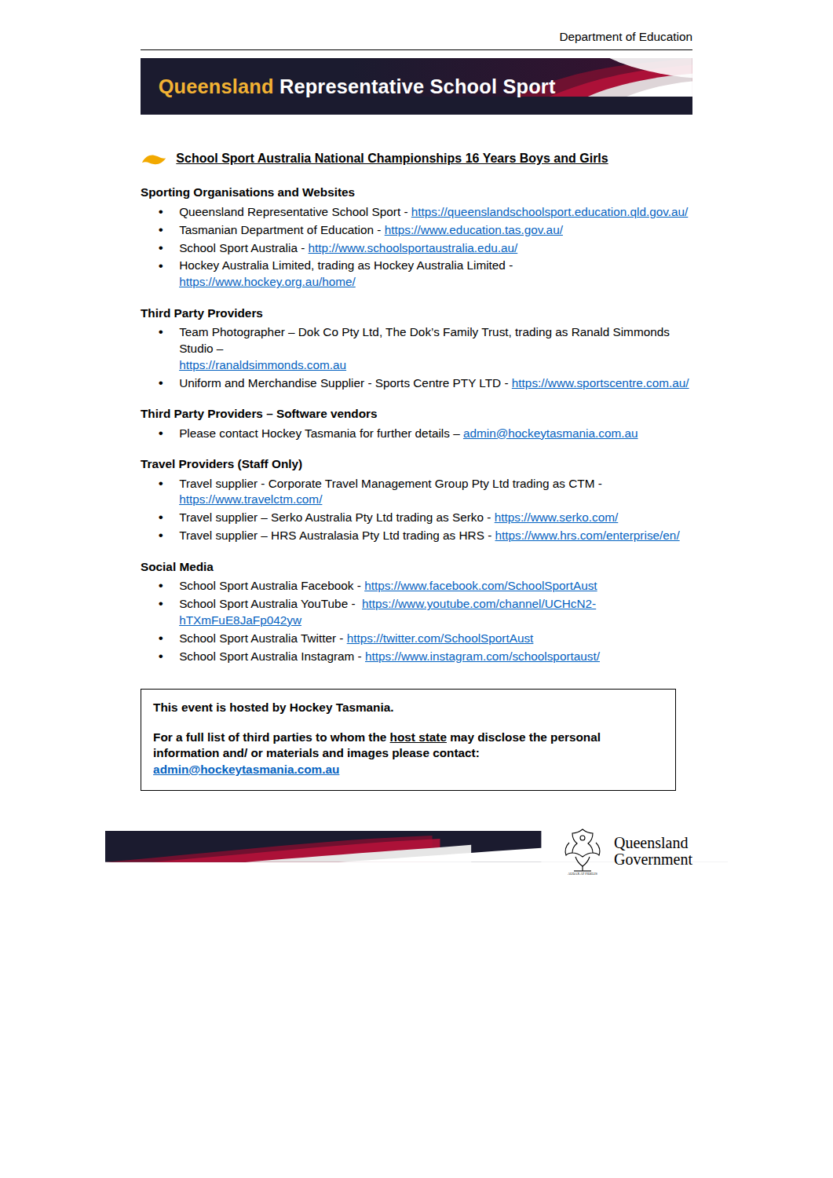Department of Education
Queensland Representative School Sport
School Sport Australia National Championships 16 Years Boys and Girls
Sporting Organisations and Websites
Queensland Representative School Sport - https://queenslandschoolsport.education.qld.gov.au/
Tasmanian Department of Education - https://www.education.tas.gov.au/
School Sport Australia - http://www.schoolsportaustralia.edu.au/
Hockey Australia Limited, trading as Hockey Australia Limited - https://www.hockey.org.au/home/
Third Party Providers
Team Photographer – Dok Co Pty Ltd, The Dok’s Family Trust, trading as Ranald Simmonds Studio – https://ranaldsimmonds.com.au
Uniform and Merchandise Supplier - Sports Centre PTY LTD - https://www.sportscentre.com.au/
Third Party Providers – Software vendors
Please contact Hockey Tasmania for further details – admin@hockeytasmania.com.au
Travel Providers (Staff Only)
Travel supplier - Corporate Travel Management Group Pty Ltd trading as CTM - https://www.travelctm.com/
Travel supplier – Serko Australia Pty Ltd trading as Serko - https://www.serko.com/
Travel supplier – HRS Australasia Pty Ltd trading as HRS - https://www.hrs.com/enterprise/en/
Social Media
School Sport Australia Facebook - https://www.facebook.com/SchoolSportAust
School Sport Australia YouTube - https://www.youtube.com/channel/UCHcN2-hTXmFuE8JaFp042yw
School Sport Australia Twitter - https://twitter.com/SchoolSportAust
School Sport Australia Instagram - https://www.instagram.com/schoolsportaust/
This event is hosted by Hockey Tasmania.
For a full list of third parties to whom the host state may disclose the personal information and/ or materials and images please contact: admin@hockeytasmania.com.au
AUDAX AT FIDELIS
Queensland Government